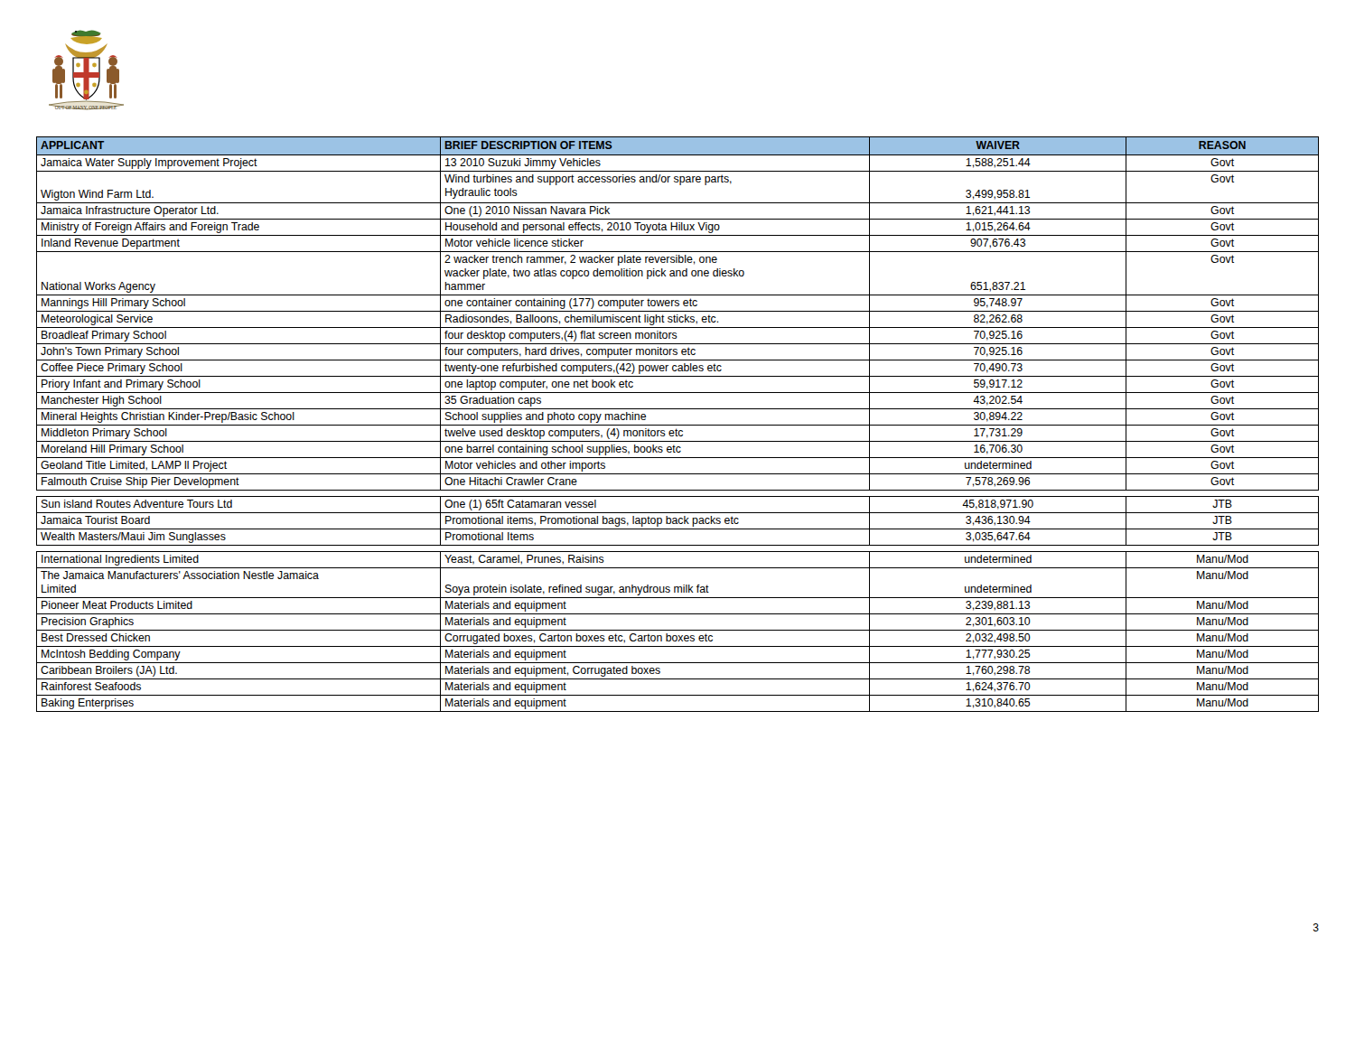OUT OF MANY, ONE PEOPLE
| APPLICANT | BRIEF DESCRIPTION OF ITEMS | WAIVER | REASON |
| --- | --- | --- | --- |
| Jamaica Water Supply Improvement Project | 13 2010 Suzuki Jimmy Vehicles | 1,588,251.44 | Govt |
| Wigton Wind Farm Ltd. | Wind turbines and support accessories and/or spare parts, Hydraulic tools | 3,499,958.81 | Govt |
| Jamaica Infrastructure Operator Ltd. | One (1) 2010 Nissan Navara Pick | 1,621,441.13 | Govt |
| Ministry of Foreign Affairs and Foreign Trade | Household and personal effects, 2010 Toyota Hilux Vigo | 1,015,264.64 | Govt |
| Inland Revenue Department | Motor vehicle licence sticker | 907,676.43 | Govt |
| National Works Agency | 2 wacker trench rammer, 2 wacker plate reversible, one wacker plate, two atlas copco demolition pick and one diesko hammer | 651,837.21 | Govt |
| Mannings Hill Primary School | one container containing (177) computer towers etc | 95,748.97 | Govt |
| Meteorological Service | Radiosondes, Balloons, chemilumiscent light sticks, etc. | 82,262.68 | Govt |
| Broadleaf Primary School | four desktop computers,(4) flat screen monitors | 70,925.16 | Govt |
| John's Town Primary School | four computers, hard drives, computer monitors etc | 70,925.16 | Govt |
| Coffee Piece Primary School | twenty-one refurbished computers,(42) power cables etc | 70,490.73 | Govt |
| Priory Infant and Primary School | one laptop computer, one net book etc | 59,917.12 | Govt |
| Manchester High School | 35 Graduation caps | 43,202.54 | Govt |
| Mineral Heights Christian Kinder-Prep/Basic School | School supplies and photo copy machine | 30,894.22 | Govt |
| Middleton Primary School | twelve used desktop computers, (4) monitors etc | 17,731.29 | Govt |
| Moreland Hill Primary School | one barrel containing school supplies, books etc | 16,706.30 | Govt |
| Geoland Title Limited, LAMP ll Project | Motor vehicles and other imports | undetermined | Govt |
| Falmouth Cruise Ship Pier Development | One Hitachi Crawler Crane | 7,578,269.96 | Govt |
| Sun island Routes Adventure Tours Ltd | One (1) 65ft Catamaran vessel | 45,818,971.90 | JTB |
| Jamaica Tourist Board | Promotional items, Promotional bags, laptop back packs etc | 3,436,130.94 | JTB |
| Wealth Masters/Maui Jim Sunglasses | Promotional Items | 3,035,647.64 | JTB |
| International Ingredients Limited | Yeast, Caramel, Prunes, Raisins | undetermined | Manu/Mod |
| The Jamaica Manufacturers' Association Nestle Jamaica Limited | Soya protein isolate, refined sugar, anhydrous milk fat | undetermined | Manu/Mod |
| Pioneer Meat Products Limited | Materials and equipment | 3,239,881.13 | Manu/Mod |
| Precision Graphics | Materials and equipment | 2,301,603.10 | Manu/Mod |
| Best Dressed Chicken | Corrugated boxes, Carton boxes etc, Carton boxes etc | 2,032,498.50 | Manu/Mod |
| McIntosh Bedding Company | Materials and equipment | 1,777,930.25 | Manu/Mod |
| Caribbean Broilers (JA) Ltd. | Materials and equipment, Corrugated boxes | 1,760,298.78 | Manu/Mod |
| Rainforest Seafoods | Materials and equipment | 1,624,376.70 | Manu/Mod |
| Baking Enterprises | Materials and equipment | 1,310,840.65 | Manu/Mod |
3